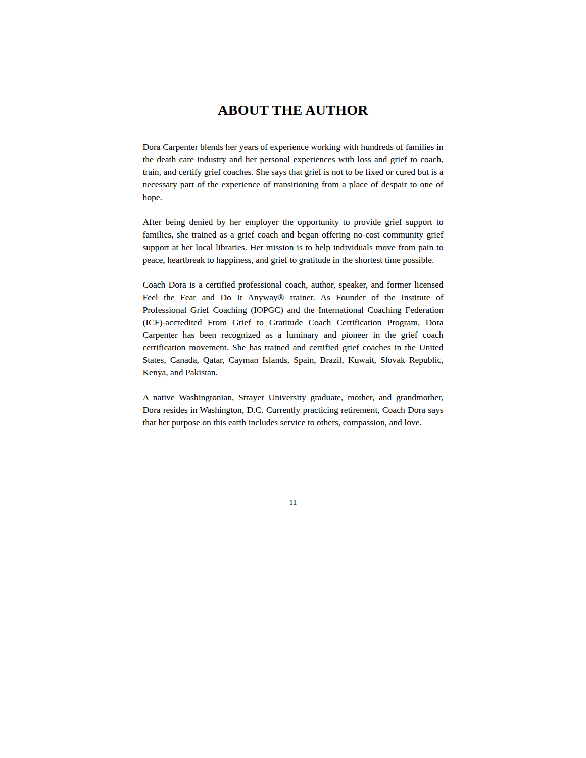ABOUT THE AUTHOR
Dora Carpenter blends her years of experience working with hundreds of families in the death care industry and her personal experiences with loss and grief to coach, train, and certify grief coaches. She says that grief is not to be fixed or cured but is a necessary part of the experience of transitioning from a place of despair to one of hope.
After being denied by her employer the opportunity to provide grief support to families, she trained as a grief coach and began offering no-cost community grief support at her local libraries. Her mission is to help individuals move from pain to peace, heartbreak to happiness, and grief to gratitude in the shortest time possible.
Coach Dora is a certified professional coach, author, speaker, and former licensed Feel the Fear and Do It Anyway® trainer. As Founder of the Institute of Professional Grief Coaching (IOPGC) and the International Coaching Federation (ICF)-accredited From Grief to Gratitude Coach Certification Program, Dora Carpenter has been recognized as a luminary and pioneer in the grief coach certification movement. She has trained and certified grief coaches in the United States, Canada, Qatar, Cayman Islands, Spain, Brazil, Kuwait, Slovak Republic, Kenya, and Pakistan.
A native Washingtonian, Strayer University graduate, mother, and grandmother, Dora resides in Washington, D.C. Currently practicing retirement, Coach Dora says that her purpose on this earth includes service to others, compassion, and love.
11